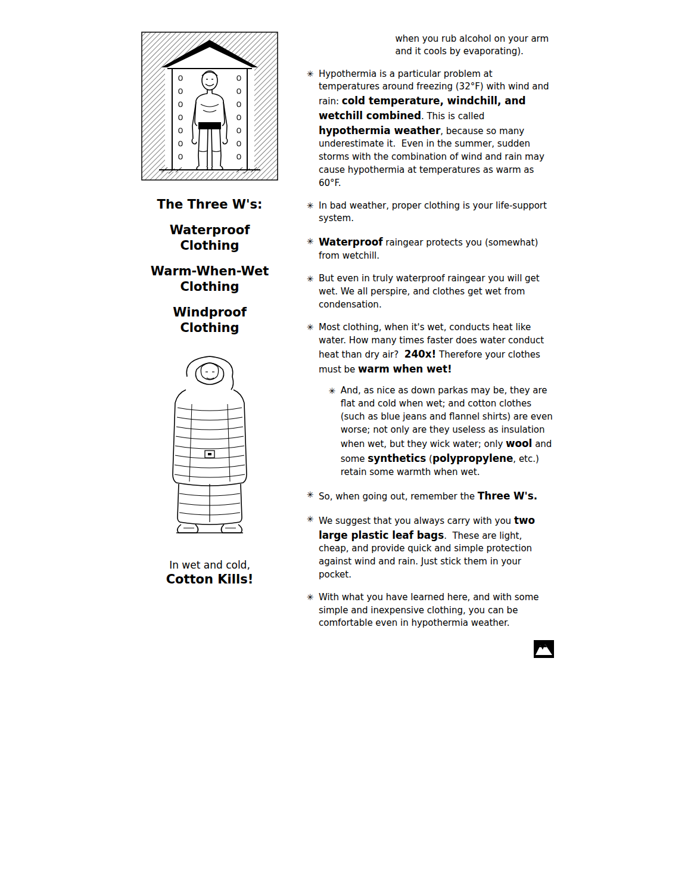The Three W's:
Waterproof
Clothing
Warm-When-Wet
Clothing
Windproof
Clothing
In wet and cold,
Cotton Kills!
when you rub alcohol on your arm and it cools by evaporating).
Hypothermia is a particular problem at temperatures around freezing (32°F) with wind and rain: cold temperature, windchill, and wetchill combined. This is called hypothermia weather, because so many underestimate it. Even in the summer, sudden storms with the combination of wind and rain may cause hypothermia at temperatures as warm as 60°F.
In bad weather, proper clothing is your life-support system.
Waterproof raingear protects you (somewhat) from wetchill.
But even in truly waterproof raingear you will get wet. We all perspire, and clothes get wet from condensation.
Most clothing, when it's wet, conducts heat like water. How many times faster does water conduct heat than dry air? 240x! Therefore your clothes must be warm when wet!
And, as nice as down parkas may be, they are flat and cold when wet; and cotton clothes (such as blue jeans and flannel shirts) are even worse; not only are they useless as insulation when wet, but they wick water; only wool and some synthetics (polypropylene, etc.) retain some warmth when wet.
So, when going out, remember the Three W's.
We suggest that you always carry with you two large plastic leaf bags. These are light, cheap, and provide quick and simple protection against wind and rain. Just stick them in your pocket.
With what you have learned here, and with some simple and inexpensive clothing, you can be comfortable even in hypothermia weather.